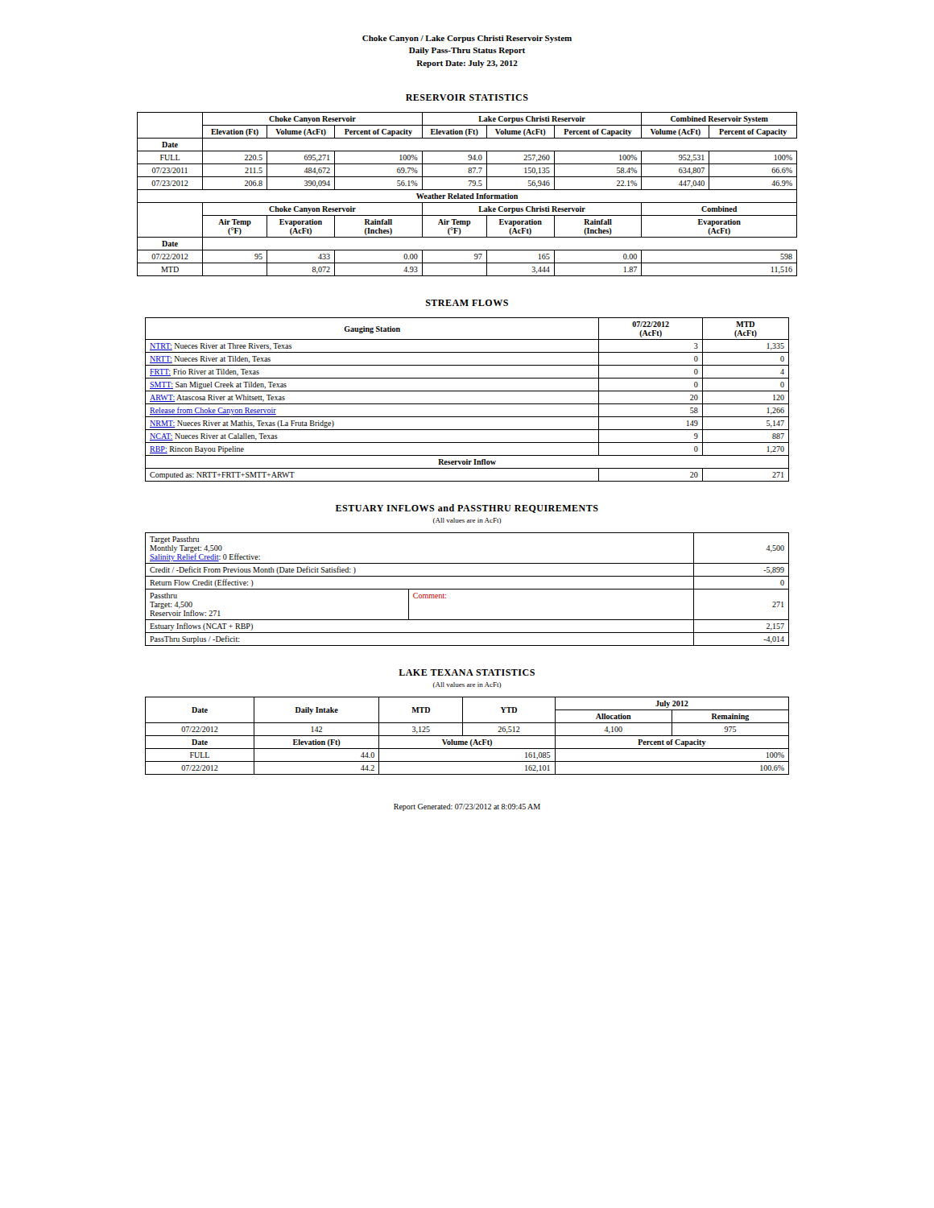Choke Canyon / Lake Corpus Christi Reservoir System
Daily Pass-Thru Status Report
Report Date: July 23, 2012
RESERVOIR STATISTICS
| | Choke Canyon Reservoir | Lake Corpus Christi Reservoir | Combined Reservoir System |
| --- | --- | --- | --- |
| Elevation (Ft) | Volume (AcFt) | Percent of Capacity | Elevation (Ft) | Volume (AcFt) | Percent of Capacity | Volume (AcFt) | Percent of Capacity |
| Date | |
| FULL | 220.5 | 695,271 | 100% | 94.0 | 257,260 | 100% | 952,531 | 100% |
| 07/23/2011 | 211.5 | 484,672 | 69.7% | 87.7 | 150,135 | 58.4% | 634,807 | 66.6% |
| 07/23/2012 | 206.8 | 390,094 | 56.1% | 79.5 | 56,946 | 22.1% | 447,040 | 46.9% |
| Weather Related Information |
| | Choke Canyon Reservoir | Lake Corpus Christi Reservoir | Combined |
| Air Temp (°F) | Evaporation (AcFt) | Rainfall (Inches) | Air Temp (°F) | Evaporation (AcFt) | Rainfall (Inches) | Evaporation (AcFt) |
| Date | |
| 07/22/2012 | 95 | 433 | 0.00 | 97 | 165 | 0.00 | 598 |
| MTD | | 8,072 | 4.93 | | 3,444 | 1.87 | 11,516 |
STREAM FLOWS
| Gauging Station | 07/22/2012 (AcFt) | MTD (AcFt) |
| --- | --- | --- |
| NTRT: Nueces River at Three Rivers, Texas | 3 | 1,335 |
| NRTT: Nueces River at Tilden, Texas | 0 | 0 |
| FRTT: Frio River at Tilden, Texas | 0 | 4 |
| SMTT: San Miguel Creek at Tilden, Texas | 0 | 0 |
| ARWT: Atascosa River at Whitsett, Texas | 20 | 120 |
| Release from Choke Canyon Reservoir | 58 | 1,266 |
| NRMT: Nueces River at Mathis, Texas (La Fruta Bridge) | 149 | 5,147 |
| NCAT: Nueces River at Calallen, Texas | 9 | 887 |
| RBP: Rincon Bayou Pipeline | 0 | 1,270 |
| Reservoir Inflow |
| Computed as: NRTT+FRTT+SMTT+ARWT | 20 | 271 |
ESTUARY INFLOWS and PASSTHRU REQUIREMENTS
(All values are in AcFt)
| Target Passthru Monthly Target: 4,500 Salinity Relief Credit : 0 Effective: | 4,500 |
| Credit / -Deficit From Previous Month (Date Deficit Satisfied: ) | -5,899 |
| Return Flow Credit (Effective: ) | 0 |
| / Passthru Target: 4,500 Reservoir Inflow: 271 / Comment: / | 271 |
| Estuary Inflows (NCAT + RBP) | 2,157 |
| PassThru Surplus / -Deficit: | -4,014 |
LAKE TEXANA STATISTICS
(All values are in AcFt)
| Date | Daily Intake | MTD | YTD | July 2012 |
| --- | --- | --- | --- | --- |
| Allocation | Remaining |
| 07/22/2012 | 142 | 3,125 | 26,512 | 4,100 | 975 |
| Date | Elevation (Ft) | Volume (AcFt) | Percent of Capacity |
| FULL | 44.0 | 161,085 | 100% |
| 07/22/2012 | 44.2 | 162,101 | 100.6% |
Report Generated: 07/23/2012 at 8:09:45 AM